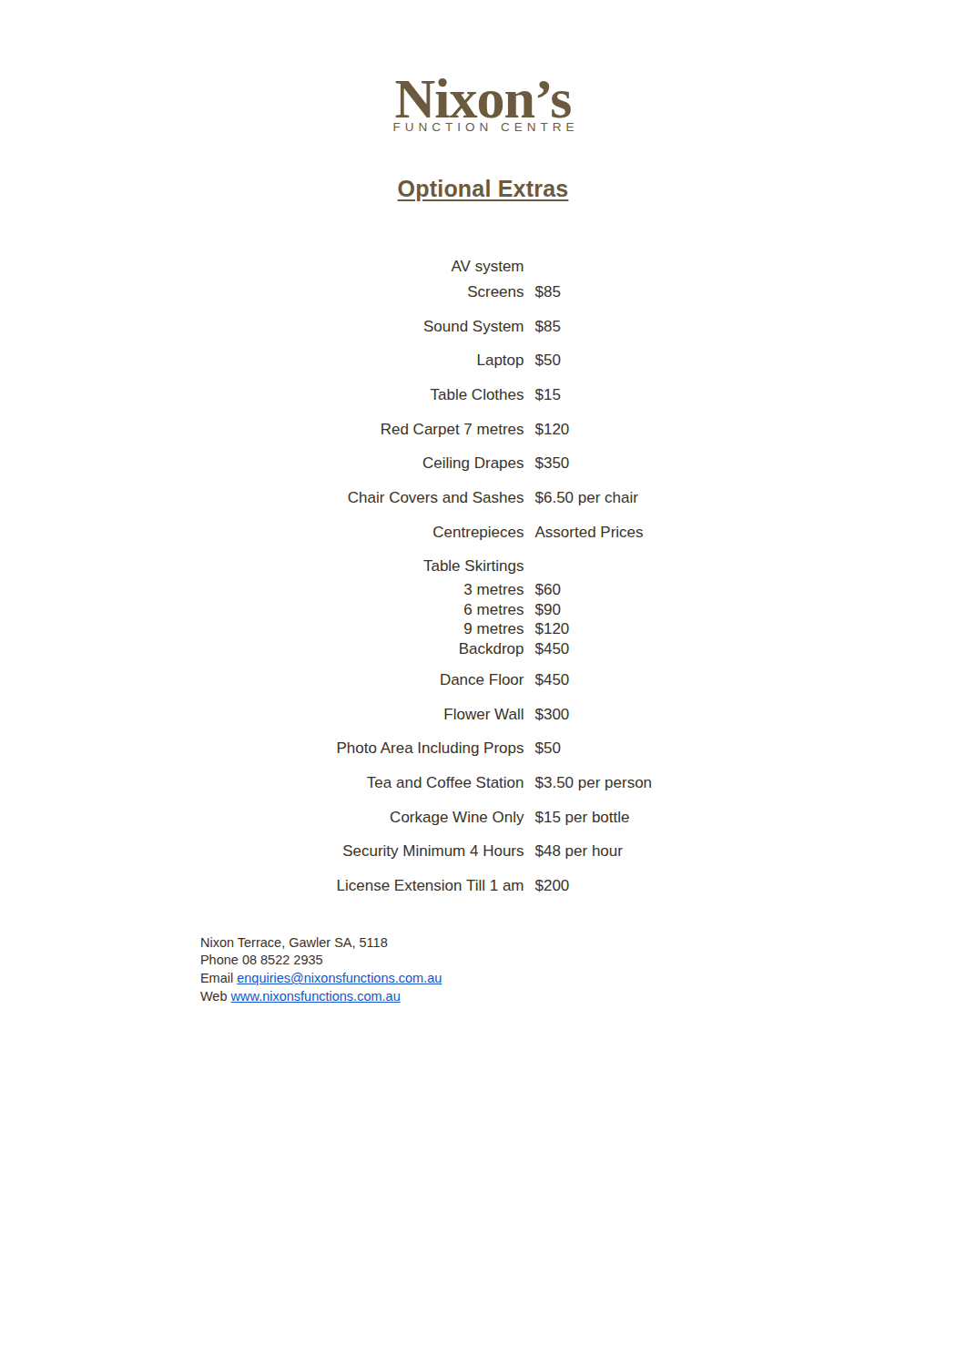Nixon’s Function Centre
Optional Extras
| AV system | |
| Screens | $85 |
| Sound System | $85 |
| Laptop | $50 |
| Table Clothes | $15 |
| Red Carpet 7 metres | $120 |
| Ceiling Drapes | $350 |
| Chair Covers and Sashes | $6.50 per chair |
| Centrepieces | Assorted Prices |
| Table Skirtings | |
| 3 metres | $60 |
| 6 metres | $90 |
| 9 metres | $120 |
| Backdrop | $450 |
| Dance Floor | $450 |
| Flower Wall | $300 |
| Photo Area Including Props | $50 |
| Tea and Coffee Station | $3.50 per person |
| Corkage Wine Only | $15 per bottle |
| Security Minimum 4 Hours | $48 per hour |
| License Extension Till 1 am | $200 |
Nixon Terrace, Gawler SA, 5118
Phone 08 8522 2935
Email enquiries@nixonsfunctions.com.au
Web www.nixonsfunctions.com.au